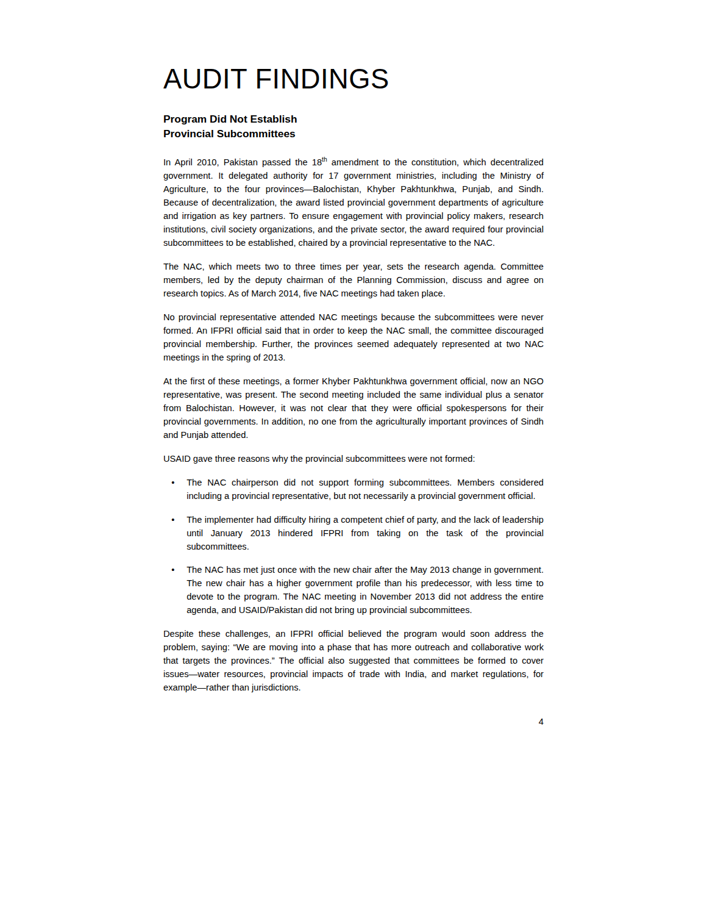AUDIT FINDINGS
Program Did Not Establish
Provincial Subcommittees
In April 2010, Pakistan passed the 18th amendment to the constitution, which decentralized government. It delegated authority for 17 government ministries, including the Ministry of Agriculture, to the four provinces—Balochistan, Khyber Pakhtunkhwa, Punjab, and Sindh. Because of decentralization, the award listed provincial government departments of agriculture and irrigation as key partners. To ensure engagement with provincial policy makers, research institutions, civil society organizations, and the private sector, the award required four provincial subcommittees to be established, chaired by a provincial representative to the NAC.
The NAC, which meets two to three times per year, sets the research agenda. Committee members, led by the deputy chairman of the Planning Commission, discuss and agree on research topics. As of March 2014, five NAC meetings had taken place.
No provincial representative attended NAC meetings because the subcommittees were never formed. An IFPRI official said that in order to keep the NAC small, the committee discouraged provincial membership. Further, the provinces seemed adequately represented at two NAC meetings in the spring of 2013.
At the first of these meetings, a former Khyber Pakhtunkhwa government official, now an NGO representative, was present. The second meeting included the same individual plus a senator from Balochistan. However, it was not clear that they were official spokespersons for their provincial governments. In addition, no one from the agriculturally important provinces of Sindh and Punjab attended.
USAID gave three reasons why the provincial subcommittees were not formed:
The NAC chairperson did not support forming subcommittees. Members considered including a provincial representative, but not necessarily a provincial government official.
The implementer had difficulty hiring a competent chief of party, and the lack of leadership until January 2013 hindered IFPRI from taking on the task of the provincial subcommittees.
The NAC has met just once with the new chair after the May 2013 change in government. The new chair has a higher government profile than his predecessor, with less time to devote to the program. The NAC meeting in November 2013 did not address the entire agenda, and USAID/Pakistan did not bring up provincial subcommittees.
Despite these challenges, an IFPRI official believed the program would soon address the problem, saying: “We are moving into a phase that has more outreach and collaborative work that targets the provinces.” The official also suggested that committees be formed to cover issues—water resources, provincial impacts of trade with India, and market regulations, for example—rather than jurisdictions.
4